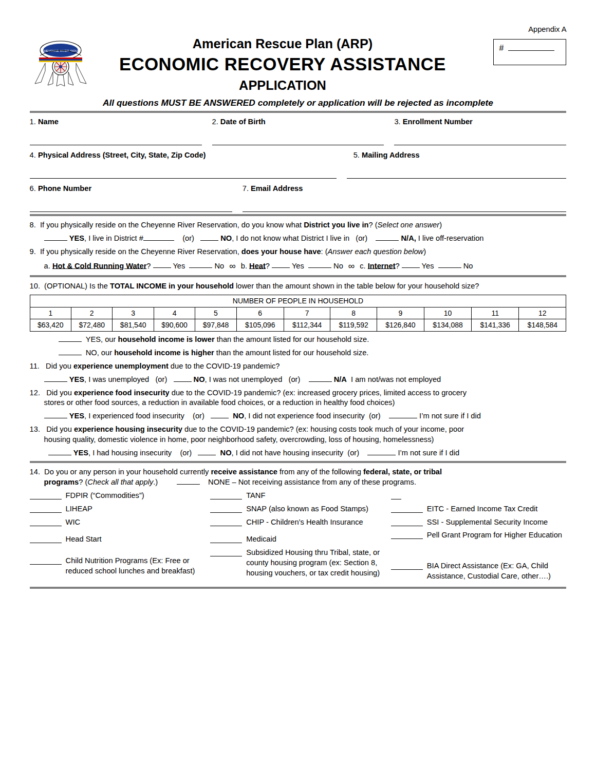Appendix A
CHEYENNE RIVER SIOUX
American Rescue Plan (ARP)
ECONOMIC RECOVERY ASSISTANCE
APPLICATION
#
All questions MUST BE ANSWERED completely or application will be rejected as incomplete
1. Name
2. Date of Birth
3. Enrollment Number
4. Physical Address (Street, City, State, Zip Code)
5. Mailing Address
6. Phone Number
7. Email Address
8. If you physically reside on the Cheyenne River Reservation, do you know what District you live in? (Select one answer)
YES, I live in District # (or) NO, I do not know what District I live in (or) N/A, I live off-reservation
9. If you physically reside on the Cheyenne River Reservation, does your house have: (Answer each question below)
a. Hot & Cold Running Water? Yes No ∞ b. Heat? Yes No ∞ c. Internet? Yes No
10. (OPTIONAL) Is the TOTAL INCOME in your household lower than the amount shown in the table below for your household size?
| NUMBER OF PEOPLE IN HOUSEHOLD |
| 1 | 2 | 3 | 4 | 5 | 6 | 7 | 8 | 9 | 10 | 11 | 12 |
| $63,420 | $72,480 | $81,540 | $90,600 | $97,848 | $105,096 | $112,344 | $119,592 | $126,840 | $134,088 | $141,336 | $148,584 |
YES, our household income is lower than the amount listed for our household size.
NO, our household income is higher than the amount listed for our household size.
11. Did you experience unemployment due to the COVID-19 pandemic?
YES, I was unemployed (or) NO, I was not unemployed (or) N/A I am not/was not employed
12. Did you experience food insecurity due to the COVID-19 pandemic? (ex: increased grocery prices, limited access to grocery
stores or other food sources, a reduction in available food choices, or a reduction in healthy food choices)
YES, I experienced food insecurity (or) NO, I did not experience food insecurity (or) I’m not sure if I did
13. Did you experience housing insecurity due to the COVID-19 pandemic? (ex: housing costs took much of your income, poor
housing quality, domestic violence in home, poor neighborhood safety, overcrowding, loss of housing, homelessness)
YES, I had housing insecurity (or) NO, I did not have housing insecurity (or) I’m not sure if I did
14. Do you or any person in your household currently receive assistance from any of the following federal, state, or tribal
programs? (Check all that apply.) NONE – Not receiving assistance from any of these programs.
FDPIR (“Commodities”)
LIHEAP
WIC
Head Start
Child Nutrition Programs (Ex: Free or reduced school lunches and breakfast)
TANF
SNAP (also known as Food Stamps)
CHIP - Children’s Health Insurance
Medicaid
Subsidized Housing thru Tribal, state, or county housing program (ex: Section 8, housing vouchers, or tax credit housing)
EITC - Earned Income Tax Credit
SSI - Supplemental Security Income
Pell Grant Program for Higher Education
BIA Direct Assistance (Ex: GA, Child Assistance, Custodial Care, other….)